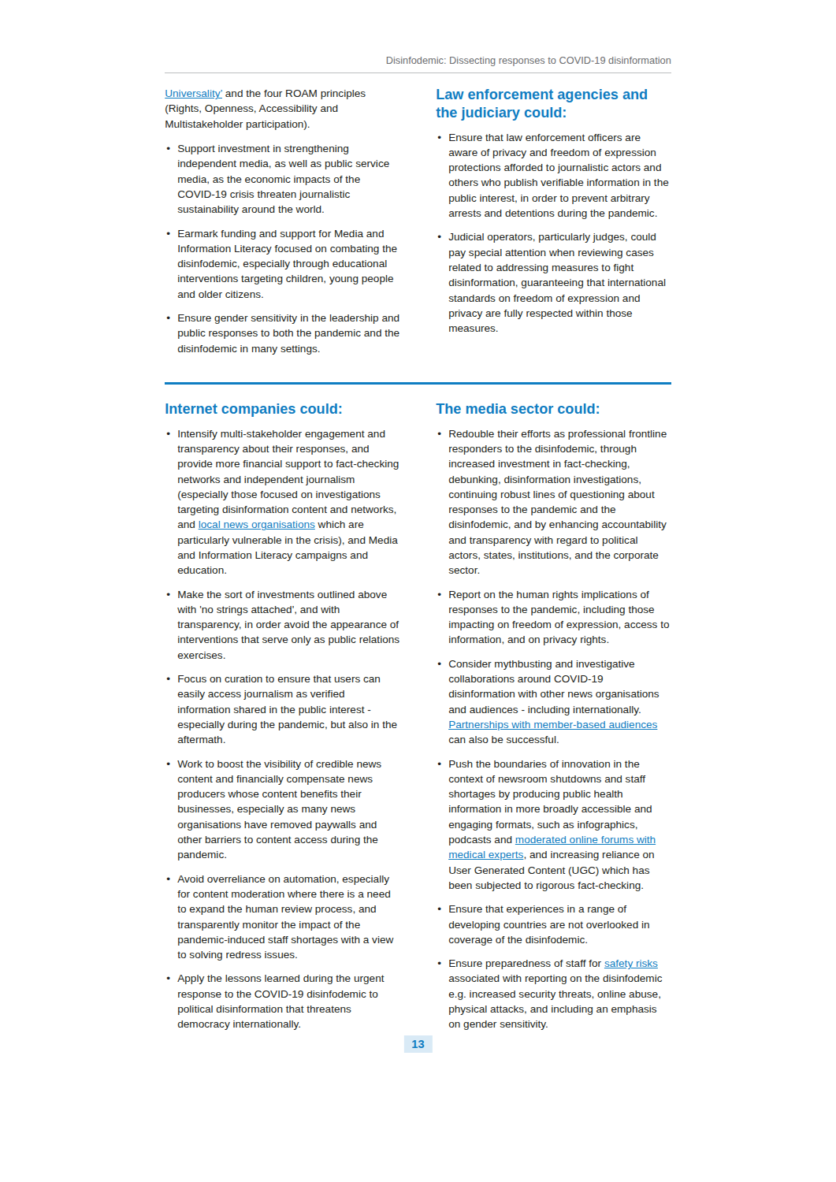Disinfodemic: Dissecting responses to COVID-19 disinformation
Universality’ and the four ROAM principles (Rights, Openness, Accessibility and Multistakeholder participation).
Support investment in strengthening independent media, as well as public service media, as the economic impacts of the COVID-19 crisis threaten journalistic sustainability around the world.
Earmark funding and support for Media and Information Literacy focused on combating the disinfodemic, especially through educational interventions targeting children, young people and older citizens.
Ensure gender sensitivity in the leadership and public responses to both the pandemic and the disinfodemic in many settings.
Law enforcement agencies and the judiciary could:
Ensure that law enforcement officers are aware of privacy and freedom of expression protections afforded to journalistic actors and others who publish verifiable information in the public interest, in order to prevent arbitrary arrests and detentions during the pandemic.
Judicial operators, particularly judges, could pay special attention when reviewing cases related to addressing measures to fight disinformation, guaranteeing that international standards on freedom of expression and privacy are fully respected within those measures.
Internet companies could:
Intensify multi-stakeholder engagement and transparency about their responses, and provide more financial support to fact-checking networks and independent journalism (especially those focused on investigations targeting disinformation content and networks, and local news organisations which are particularly vulnerable in the crisis), and Media and Information Literacy campaigns and education.
Make the sort of investments outlined above with 'no strings attached', and with transparency, in order avoid the appearance of interventions that serve only as public relations exercises.
Focus on curation to ensure that users can easily access journalism as verified information shared in the public interest - especially during the pandemic, but also in the aftermath.
Work to boost the visibility of credible news content and financially compensate news producers whose content benefits their businesses, especially as many news organisations have removed paywalls and other barriers to content access during the pandemic.
Avoid overreliance on automation, especially for content moderation where there is a need to expand the human review process, and transparently monitor the impact of the pandemic-induced staff shortages with a view to solving redress issues.
Apply the lessons learned during the urgent response to the COVID-19 disinfodemic to political disinformation that threatens democracy internationally.
The media sector could:
Redouble their efforts as professional frontline responders to the disinfodemic, through increased investment in fact-checking, debunking, disinformation investigations, continuing robust lines of questioning about responses to the pandemic and the disinfodemic, and by enhancing accountability and transparency with regard to political actors, states, institutions, and the corporate sector.
Report on the human rights implications of responses to the pandemic, including those impacting on freedom of expression, access to information, and on privacy rights.
Consider mythbusting and investigative collaborations around COVID-19 disinformation with other news organisations and audiences - including internationally. Partnerships with member-based audiences can also be successful.
Push the boundaries of innovation in the context of newsroom shutdowns and staff shortages by producing public health information in more broadly accessible and engaging formats, such as infographics, podcasts and moderated online forums with medical experts, and increasing reliance on User Generated Content (UGC) which has been subjected to rigorous fact-checking.
Ensure that experiences in a range of developing countries are not overlooked in coverage of the disinfodemic.
Ensure preparedness of staff for safety risks associated with reporting on the disinfodemic e.g. increased security threats, online abuse, physical attacks, and including an emphasis on gender sensitivity.
13